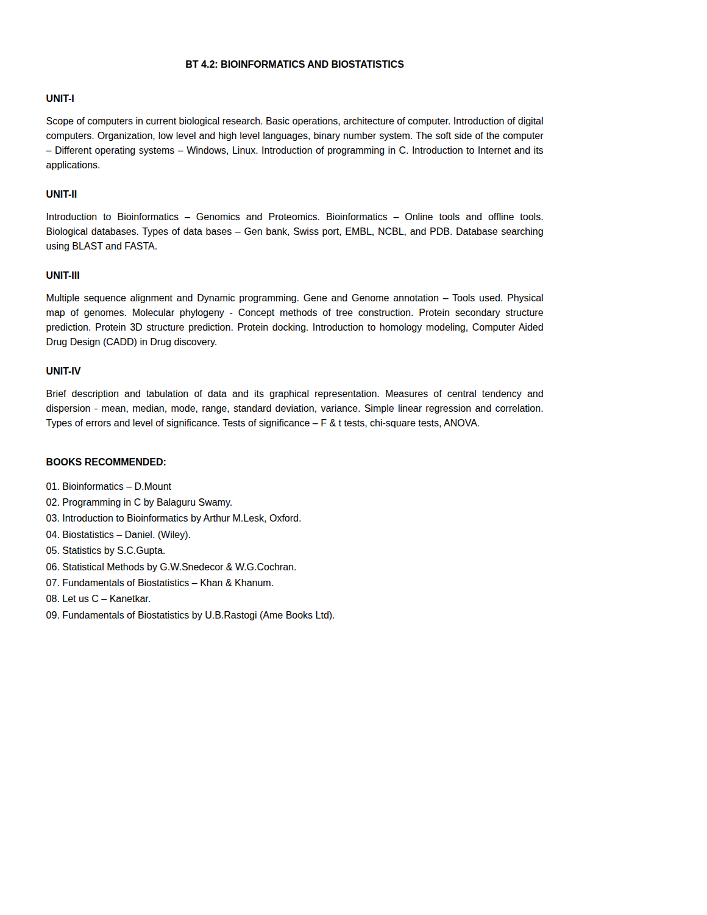BT 4.2: BIOINFORMATICS AND BIOSTATISTICS
UNIT-I
Scope of computers in current biological research. Basic operations, architecture of computer. Introduction of digital computers. Organization, low level and high level languages, binary number system. The soft side of the computer – Different operating systems – Windows, Linux. Introduction of programming in C. Introduction to Internet and its applications.
UNIT-II
Introduction to Bioinformatics – Genomics and Proteomics. Bioinformatics – Online tools and offline tools. Biological databases. Types of data bases – Gen bank, Swiss port, EMBL, NCBL, and PDB. Database searching using BLAST and FASTA.
UNIT-III
Multiple sequence alignment and Dynamic programming. Gene and Genome annotation – Tools used. Physical map of genomes. Molecular phylogeny - Concept methods of tree construction. Protein secondary structure prediction. Protein 3D structure prediction. Protein docking. Introduction to homology modeling, Computer Aided Drug Design (CADD) in Drug discovery.
UNIT-IV
Brief description and tabulation of data and its graphical representation. Measures of central tendency and dispersion - mean, median, mode, range, standard deviation, variance. Simple linear regression and correlation. Types of errors and level of significance. Tests of significance – F & t tests, chi-square tests, ANOVA.
BOOKS RECOMMENDED:
01. Bioinformatics – D.Mount
02. Programming in C by Balaguru Swamy.
03. Introduction to Bioinformatics by Arthur M.Lesk, Oxford.
04. Biostatistics – Daniel. (Wiley).
05. Statistics by S.C.Gupta.
06. Statistical Methods by G.W.Snedecor & W.G.Cochran.
07. Fundamentals of Biostatistics – Khan & Khanum.
08. Let us C – Kanetkar.
09. Fundamentals of Biostatistics by U.B.Rastogi (Ame Books Ltd).